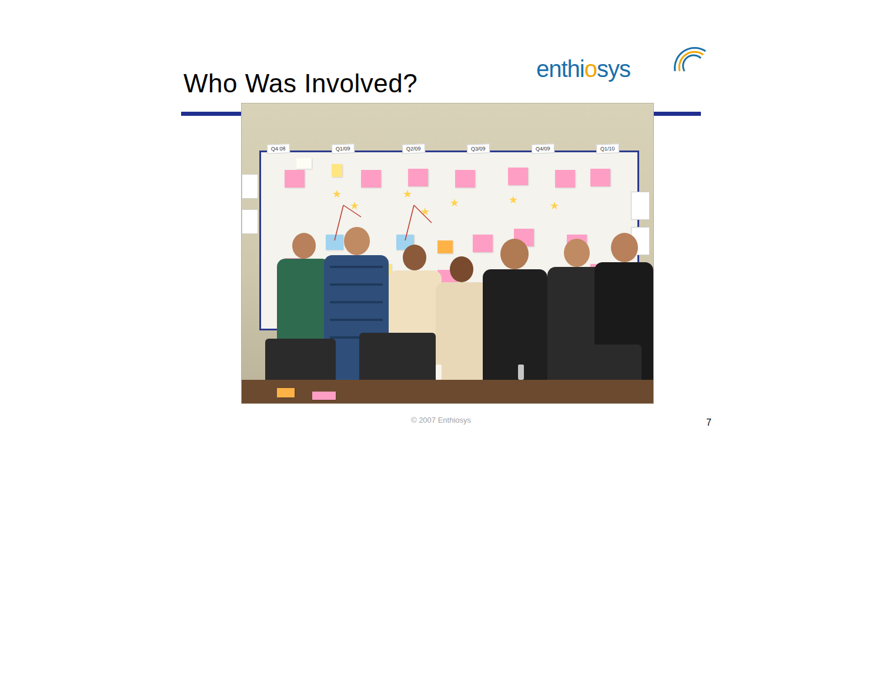Who Was Involved?
enthiosys
Q4 08 Q1/09 Q2/09 Q3/09 Q4/09 Q1/10
© 2007 Enthiosys
7